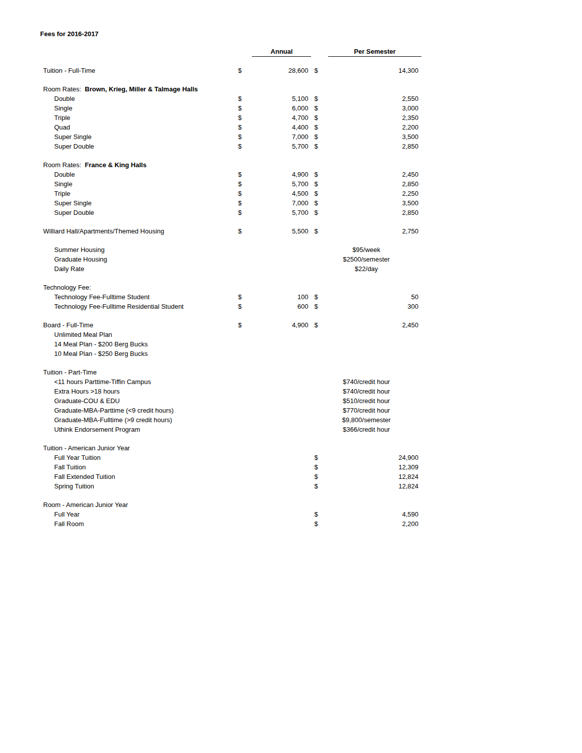Fees for 2016-2017
| | | Annual | | Per Semester |
| --- | --- | --- | --- | --- |
| Tuition - Full-Time | $ | 28,600 | $ | 14,300 |
| Room Rates: Brown, Krieg, Miller & Talmage Halls | | | | |
| Double | $ | 5,100 | $ | 2,550 |
| Single | $ | 6,000 | $ | 3,000 |
| Triple | $ | 4,700 | $ | 2,350 |
| Quad | $ | 4,400 | $ | 2,200 |
| Super Single | $ | 7,000 | $ | 3,500 |
| Super Double | $ | 5,700 | $ | 2,850 |
| Room Rates: France & King Halls | | | | |
| Double | $ | 4,900 | $ | 2,450 |
| Single | $ | 5,700 | $ | 2,850 |
| Triple | $ | 4,500 | $ | 2,250 |
| Super Single | $ | 7,000 | $ | 3,500 |
| Super Double | $ | 5,700 | $ | 2,850 |
| Williard Hall/Apartments/Themed Housing | $ | 5,500 | $ | 2,750 |
| Summer Housing | | | $95/week |
| Graduate Housing | | | $2500/semester |
| Daily Rate | | | $22/day |
| Technology Fee: | | | | |
| Technology Fee-Fulltime Student | $ | 100 | $ | 50 |
| Technology Fee-Fulltime Residential Student | $ | 600 | $ | 300 |
| Board - Full-Time | $ | 4,900 | $ | 2,450 |
| Unlimited Meal Plan | | | | |
| 14 Meal Plan - $200 Berg Bucks | | | | |
| 10 Meal Plan - $250 Berg Bucks | | | | |
| Tuition - Part-Time | | | | |
| <11 hours Parttime-Tiffin Campus | | | $740/credit hour |
| Extra Hours >18 hours | | | $740/credit hour |
| Graduate-COU & EDU | | | $510/credit hour |
| Graduate-MBA-Parttime (<9 credit hours) | | | $770/credit hour |
| Graduate-MBA-Fulltime (>9 credit hours) | | | $9,800/semester |
| Uthink Endorsement Program | | | $366/credit hour |
| Tuition - American Junior Year | | | | |
| Full Year Tuition | | | $ | 24,900 |
| Fall Tuition | | | $ | 12,309 |
| Fall Extended Tuition | | | $ | 12,824 |
| Spring Tuition | | | $ | 12,824 |
| Room - American Junior Year | | | | |
| Full Year | | | $ | 4,590 |
| Fall Room | | | $ | 2,200 |